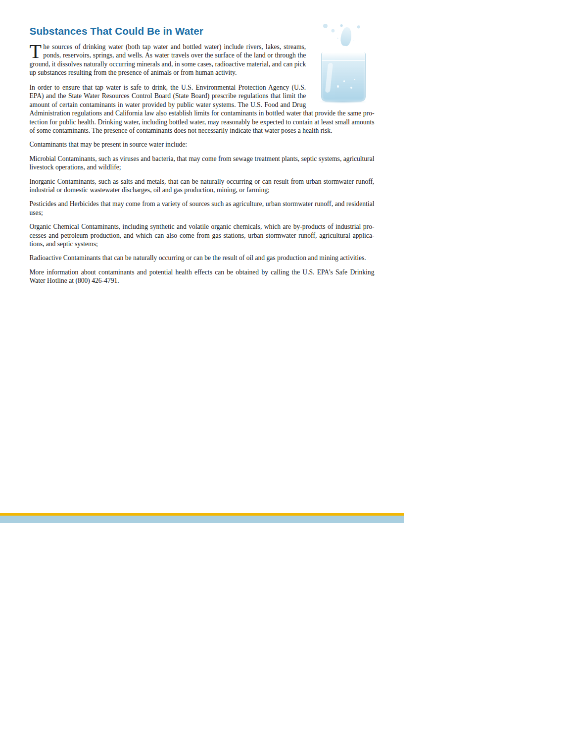Substances That Could Be in Water
The sources of drinking water (both tap water and bottled water) include rivers, lakes, streams, ponds, reservoirs, springs, and wells. As water travels over the surface of the land or through the ground, it dissolves naturally occurring minerals and, in some cases, radioactive material, and can pick up substances resulting from the presence of animals or from human activity.
In order to ensure that tap water is safe to drink, the U.S. Environmental Protection Agency (U.S. EPA) and the State Water Resources Control Board (State Board) prescribe regulations that limit the amount of certain contaminants in water provided by public water systems. The U.S. Food and Drug Administration regulations and California law also establish limits for contaminants in bottled water that provide the same protection for public health. Drinking water, including bottled water, may reasonably be expected to contain at least small amounts of some contaminants. The presence of contaminants does not necessarily indicate that water poses a health risk.
Contaminants that may be present in source water include:
Microbial Contaminants, such as viruses and bacteria, that may come from sewage treatment plants, septic systems, agricultural livestock operations, and wildlife;
Inorganic Contaminants, such as salts and metals, that can be naturally occurring or can result from urban stormwater runoff, industrial or domestic wastewater discharges, oil and gas production, mining, or farming;
Pesticides and Herbicides that may come from a variety of sources such as agriculture, urban stormwater runoff, and residential uses;
Organic Chemical Contaminants, including synthetic and volatile organic chemicals, which are by-products of industrial processes and petroleum production, and which can also come from gas stations, urban stormwater runoff, agricultural applications, and septic systems;
Radioactive Contaminants that can be naturally occurring or can be the result of oil and gas production and mining activities.
More information about contaminants and potential health effects can be obtained by calling the U.S. EPA’s Safe Drinking Water Hotline at (800) 426-4791.